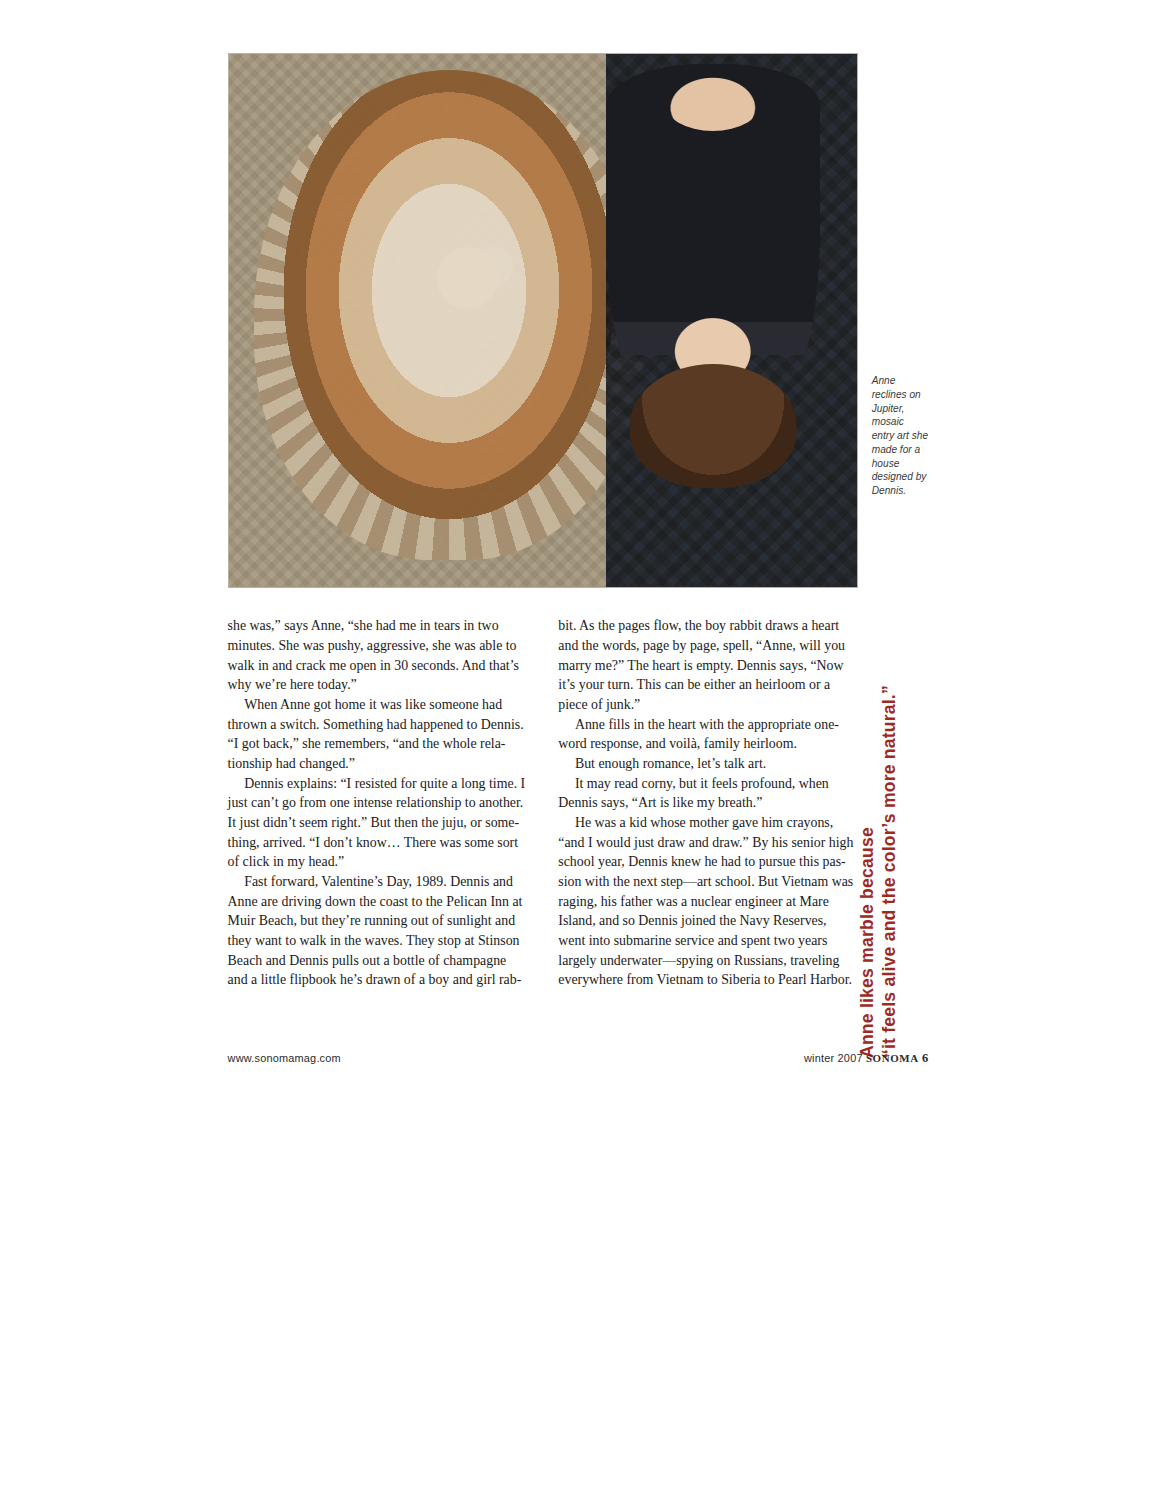Anne reclines on Jupiter, mosaic entry art she made for a house designed by Dennis.
she was,” says Anne, “she had me in tears in two minutes. She was pushy, aggressive, she was able to walk in and crack me open in 30 seconds. And that’s why we’re here today.”
When Anne got home it was like someone had thrown a switch. Something had happened to Dennis. “I got back,” she remembers, “and the whole relationship had changed.”
Dennis explains: “I resisted for quite a long time. I just can’t go from one intense relationship to another. It just didn’t seem right.” But then the juju, or something, arrived. “I don’t know… There was some sort of click in my head.”
Fast forward, Valentine’s Day, 1989. Dennis and Anne are driving down the coast to the Pelican Inn at Muir Beach, but they’re running out of sunlight and they want to walk in the waves. They stop at Stinson Beach and Dennis pulls out a bottle of champagne and a little flipbook he’s drawn of a boy and girl rabbit. As the pages flow, the boy rabbit draws a heart and the words, page by page, spell, “Anne, will you marry me?” The heart is empty. Dennis says, “Now it’s your turn. This can be either an heirloom or a piece of junk.”
Anne fills in the heart with the appropriate one-word response, and voilà, family heirloom.
But enough romance, let’s talk art.
It may read corny, but it feels profound, when Dennis says, “Art is like my breath.”
He was a kid whose mother gave him crayons, “and I would just draw and draw.” By his senior high school year, Dennis knew he had to pursue this passion with the next step—art school. But Vietnam was raging, his father was a nuclear engineer at Mare Island, and so Dennis joined the Navy Reserves, went into submarine service and spent two years largely underwater—spying on Russians, traveling everywhere from Vietnam to Siberia to Pearl Harbor.
Anne likes marble because “it feels alive and the color’s more natural.”
www.sonomamag.com
winter 2007 SONOMA 6